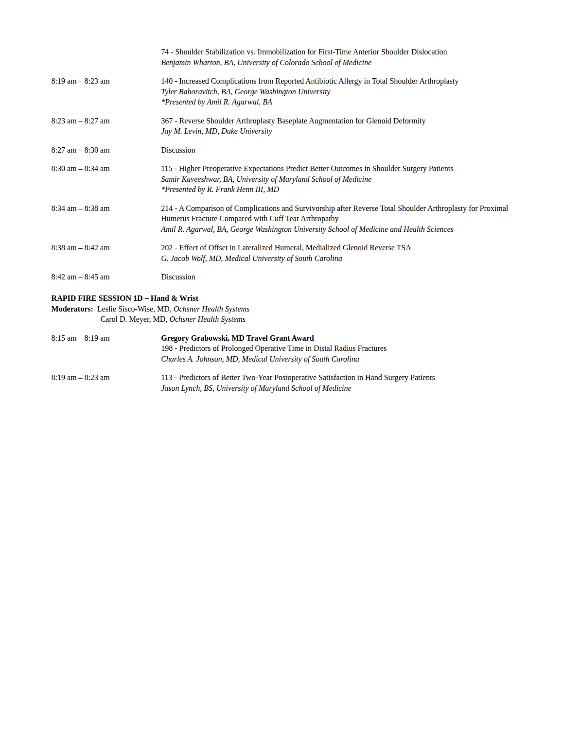| | 74 - Shoulder Stabilization vs. Immobilization for First-Time Anterior Shoulder Dislocation Benjamin Wharton, BA, University of Colorado School of Medicine |
| 8:19 am – 8:23 am | 140 - Increased Complications from Reported Antibiotic Allergy in Total Shoulder Arthroplasty Tyler Bahoravitch, BA, George Washington University *Presented by Amil R. Agarwal, BA |
| 8:23 am – 8:27 am | 367 - Reverse Shoulder Arthroplasty Baseplate Augmentation for Glenoid Deformity Jay M. Levin, MD, Duke University |
| 8:27 am – 8:30 am | Discussion |
| 8:30 am – 8:34 am | 115 - Higher Preoperative Expectations Predict Better Outcomes in Shoulder Surgery Patients Samir Kaveeshwar, BA, University of Maryland School of Medicine *Presented by R. Frank Henn III, MD |
| 8:34 am – 8:38 am | 214 - A Comparison of Complications and Survivorship after Reverse Total Shoulder Arthroplasty for Proximal Humerus Fracture Compared with Cuff Tear Arthropathy Amil R. Agarwal, BA, George Washington University School of Medicine and Health Sciences |
| 8:38 am – 8:42 am | 202 - Effect of Offset in Lateralized Humeral, Medialized Glenoid Reverse TSA G. Jacob Wolf, MD, Medical University of South Carolina |
| 8:42 am – 8:45 am | Discussion |
RAPID FIRE SESSION 1D – Hand & Wrist
Moderators: Leslie Sisco-Wise, MD, Ochsner Health Systems Carol D. Meyer, MD, Ochsner Health Systems
| 8:15 am – 8:19 am | Gregory Grabowski, MD Travel Grant Award 198 - Predictors of Prolonged Operative Time in Distal Radius Fractures Charles A. Johnson, MD, Medical University of South Carolina |
| 8:19 am – 8:23 am | 113 - Predictors of Better Two-Year Postoperative Satisfaction in Hand Surgery Patients Jason Lynch, BS, University of Maryland School of Medicine |